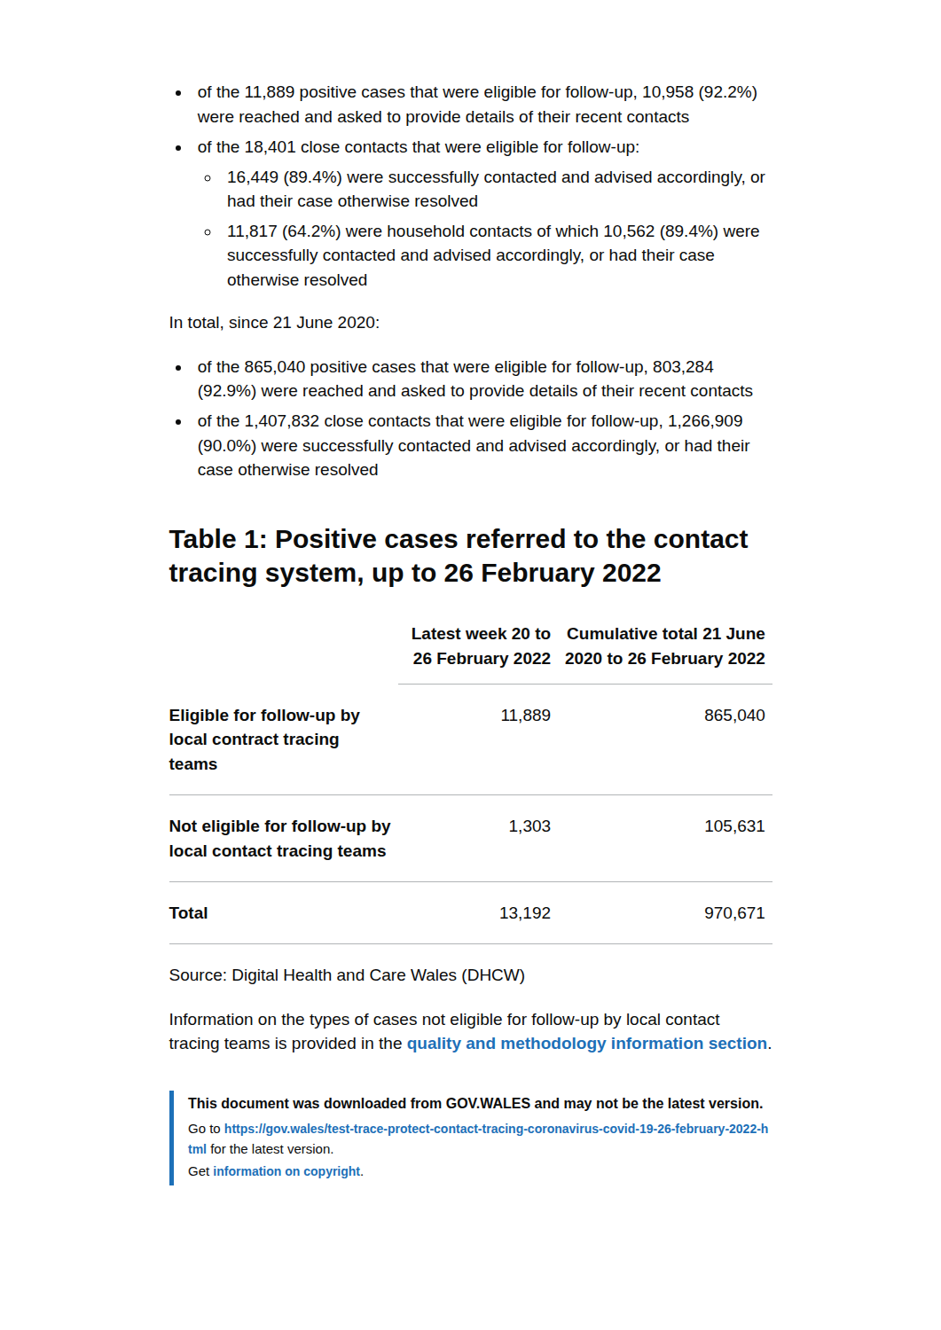of the 11,889 positive cases that were eligible for follow-up, 10,958 (92.2%) were reached and asked to provide details of their recent contacts
of the 18,401 close contacts that were eligible for follow-up:
16,449 (89.4%) were successfully contacted and advised accordingly, or had their case otherwise resolved
11,817 (64.2%) were household contacts of which 10,562 (89.4%) were successfully contacted and advised accordingly, or had their case otherwise resolved
In total, since 21 June 2020:
of the 865,040 positive cases that were eligible for follow-up, 803,284 (92.9%) were reached and asked to provide details of their recent contacts
of the 1,407,832 close contacts that were eligible for follow-up, 1,266,909 (90.0%) were successfully contacted and advised accordingly, or had their case otherwise resolved
Table 1: Positive cases referred to the contact tracing system, up to 26 February 2022
| | Latest week 20 to 26 February 2022 | Cumulative total 21 June 2020 to 26 February 2022 |
| --- | --- | --- |
| Eligible for follow-up by local contract tracing teams | 11,889 | 865,040 |
| Not eligible for follow-up by local contact tracing teams | 1,303 | 105,631 |
| Total | 13,192 | 970,671 |
Source: Digital Health and Care Wales (DHCW)
Information on the types of cases not eligible for follow-up by local contact tracing teams is provided in the quality and methodology information section.
This document was downloaded from GOV.WALES and may not be the latest version.
Go to https://gov.wales/test-trace-protect-contact-tracing-coronavirus-covid-19-26-february-2022-html for the latest version.
Get information on copyright.